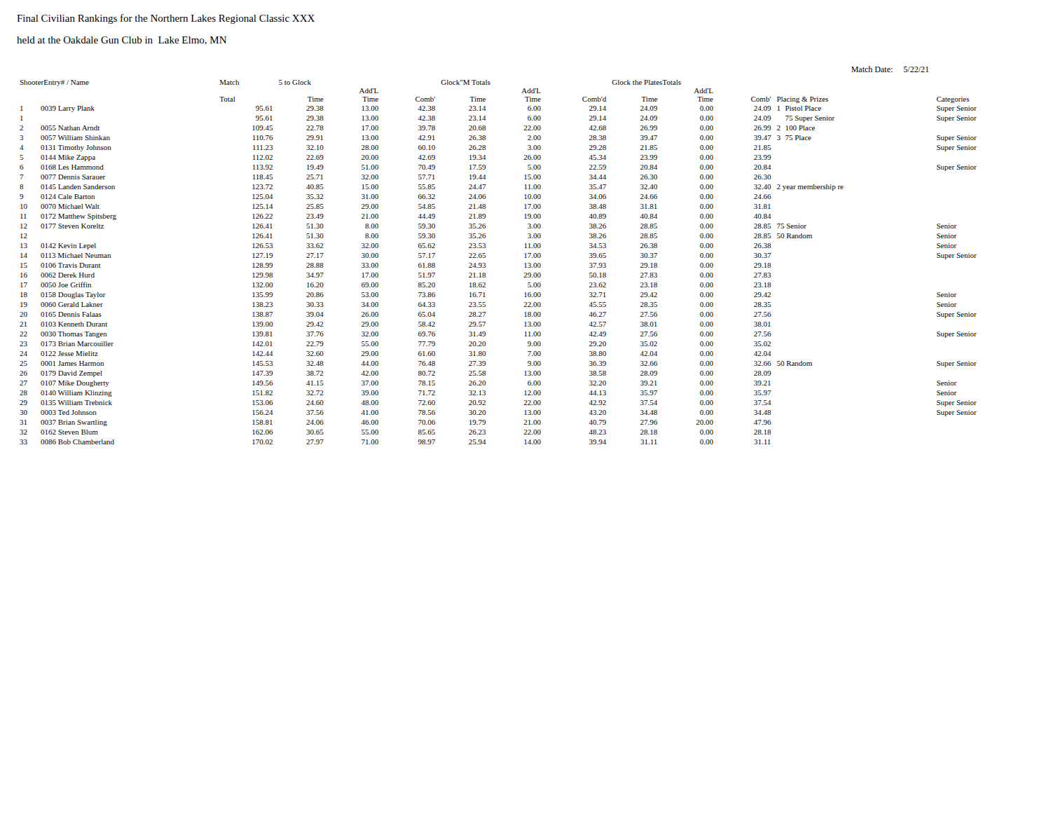Final Civilian Rankings for the Northern Lakes Regional Classic XXX
held at the Oakdale Gun Club in Lake Elmo, MN
Match Date: 5/22/21
| ShooterEntry# / Name | Match | 5 to Glock | Glock"M Totals | Glock the PlatesTotals | | |
| --- | --- | --- | --- | --- | --- | --- |
| | | Total | Time | Add'L Time | Comb' | Time | Add'L Time | Comb'd | Time | Add'L Time | Comb' | Placing & Prizes | Categories |
| 1 | 0039 Larry Plank | 95.61 | 29.38 | 13.00 | 42.38 | 23.14 | 6.00 | 29.14 | 24.09 | 0.00 | 24.09 | 1 Pistol Place | Super Senior |
| 1 | | 95.61 | 29.38 | 13.00 | 42.38 | 23.14 | 6.00 | 29.14 | 24.09 | 0.00 | 24.09 | 75 Super Senior | Super Senior |
| 2 | 0055 Nathan Arndt | 109.45 | 22.78 | 17.00 | 39.78 | 20.68 | 22.00 | 42.68 | 26.99 | 0.00 | 26.99 | 2 100 Place | |
| 3 | 0057 William Shinkan | 110.76 | 29.91 | 13.00 | 42.91 | 26.38 | 2.00 | 28.38 | 39.47 | 0.00 | 39.47 | 3 75 Place | Super Senior |
| 4 | 0131 Timothy Johnson | 111.23 | 32.10 | 28.00 | 60.10 | 26.28 | 3.00 | 29.28 | 21.85 | 0.00 | 21.85 | | Super Senior |
| 5 | 0144 Mike Zappa | 112.02 | 22.69 | 20.00 | 42.69 | 19.34 | 26.00 | 45.34 | 23.99 | 0.00 | 23.99 | | |
| 6 | 0168 Les Hammond | 113.92 | 19.49 | 51.00 | 70.49 | 17.59 | 5.00 | 22.59 | 20.84 | 0.00 | 20.84 | | Super Senior |
| 7 | 0077 Dennis Sarauer | 118.45 | 25.71 | 32.00 | 57.71 | 19.44 | 15.00 | 34.44 | 26.30 | 0.00 | 26.30 | | |
| 8 | 0145 Landen Sanderson | 123.72 | 40.85 | 15.00 | 55.85 | 24.47 | 11.00 | 35.47 | 32.40 | 0.00 | 32.40 | 2 year membership re | |
| 9 | 0124 Cale Barton | 125.04 | 35.32 | 31.00 | 66.32 | 24.06 | 10.00 | 34.06 | 24.66 | 0.00 | 24.66 | | |
| 10 | 0070 Michael Walt | 125.14 | 25.85 | 29.00 | 54.85 | 21.48 | 17.00 | 38.48 | 31.81 | 0.00 | 31.81 | | |
| 11 | 0172 Matthew Spitsberg | 126.22 | 23.49 | 21.00 | 44.49 | 21.89 | 19.00 | 40.89 | 40.84 | 0.00 | 40.84 | | |
| 12 | 0177 Steven Koreltz | 126.41 | 51.30 | 8.00 | 59.30 | 35.26 | 3.00 | 38.26 | 28.85 | 0.00 | 28.85 | 75 Senior | Senior |
| 12 | | 126.41 | 51.30 | 8.00 | 59.30 | 35.26 | 3.00 | 38.26 | 28.85 | 0.00 | 28.85 | 50 Random | Senior |
| 13 | 0142 Kevin Lepel | 126.53 | 33.62 | 32.00 | 65.62 | 23.53 | 11.00 | 34.53 | 26.38 | 0.00 | 26.38 | | Senior |
| 14 | 0113 Michael Neuman | 127.19 | 27.17 | 30.00 | 57.17 | 22.65 | 17.00 | 39.65 | 30.37 | 0.00 | 30.37 | | Super Senior |
| 15 | 0106 Travis Durant | 128.99 | 28.88 | 33.00 | 61.88 | 24.93 | 13.00 | 37.93 | 29.18 | 0.00 | 29.18 | | |
| 16 | 0062 Derek Hurd | 129.98 | 34.97 | 17.00 | 51.97 | 21.18 | 29.00 | 50.18 | 27.83 | 0.00 | 27.83 | | |
| 17 | 0050 Joe Griffin | 132.00 | 16.20 | 69.00 | 85.20 | 18.62 | 5.00 | 23.62 | 23.18 | 0.00 | 23.18 | | |
| 18 | 0158 Douglas Taylor | 135.99 | 20.86 | 53.00 | 73.86 | 16.71 | 16.00 | 32.71 | 29.42 | 0.00 | 29.42 | | Senior |
| 19 | 0060 Gerald Lakner | 138.23 | 30.33 | 34.00 | 64.33 | 23.55 | 22.00 | 45.55 | 28.35 | 0.00 | 28.35 | | Senior |
| 20 | 0165 Dennis Falaas | 138.87 | 39.04 | 26.00 | 65.04 | 28.27 | 18.00 | 46.27 | 27.56 | 0.00 | 27.56 | | Super Senior |
| 21 | 0103 Kenneth Durant | 139.00 | 29.42 | 29.00 | 58.42 | 29.57 | 13.00 | 42.57 | 38.01 | 0.00 | 38.01 | | |
| 22 | 0030 Thomas Tangen | 139.81 | 37.76 | 32.00 | 69.76 | 31.49 | 11.00 | 42.49 | 27.56 | 0.00 | 27.56 | | Super Senior |
| 23 | 0173 Brian Marcouiller | 142.01 | 22.79 | 55.00 | 77.79 | 20.20 | 9.00 | 29.20 | 35.02 | 0.00 | 35.02 | | |
| 24 | 0122 Jesse Mielitz | 142.44 | 32.60 | 29.00 | 61.60 | 31.80 | 7.00 | 38.80 | 42.04 | 0.00 | 42.04 | | |
| 25 | 0001 James Harmon | 145.53 | 32.48 | 44.00 | 76.48 | 27.39 | 9.00 | 36.39 | 32.66 | 0.00 | 32.66 | 50 Random | Super Senior |
| 26 | 0179 David Zempel | 147.39 | 38.72 | 42.00 | 80.72 | 25.58 | 13.00 | 38.58 | 28.09 | 0.00 | 28.09 | | |
| 27 | 0107 Mike Dougherty | 149.56 | 41.15 | 37.00 | 78.15 | 26.20 | 6.00 | 32.20 | 39.21 | 0.00 | 39.21 | | Senior |
| 28 | 0140 William Klinzing | 151.82 | 32.72 | 39.00 | 71.72 | 32.13 | 12.00 | 44.13 | 35.97 | 0.00 | 35.97 | | Senior |
| 29 | 0135 William Trebnick | 153.06 | 24.60 | 48.00 | 72.60 | 20.92 | 22.00 | 42.92 | 37.54 | 0.00 | 37.54 | | Super Senior |
| 30 | 0003 Ted Johnson | 156.24 | 37.56 | 41.00 | 78.56 | 30.20 | 13.00 | 43.20 | 34.48 | 0.00 | 34.48 | | Super Senior |
| 31 | 0037 Brian Swartling | 158.81 | 24.06 | 46.00 | 70.06 | 19.79 | 21.00 | 40.79 | 27.96 | 20.00 | 47.96 | | |
| 32 | 0162 Steven Blum | 162.06 | 30.65 | 55.00 | 85.65 | 26.23 | 22.00 | 48.23 | 28.18 | 0.00 | 28.18 | | |
| 33 | 0086 Bob Chamberland | 170.02 | 27.97 | 71.00 | 98.97 | 25.94 | 14.00 | 39.94 | 31.11 | 0.00 | 31.11 | | |